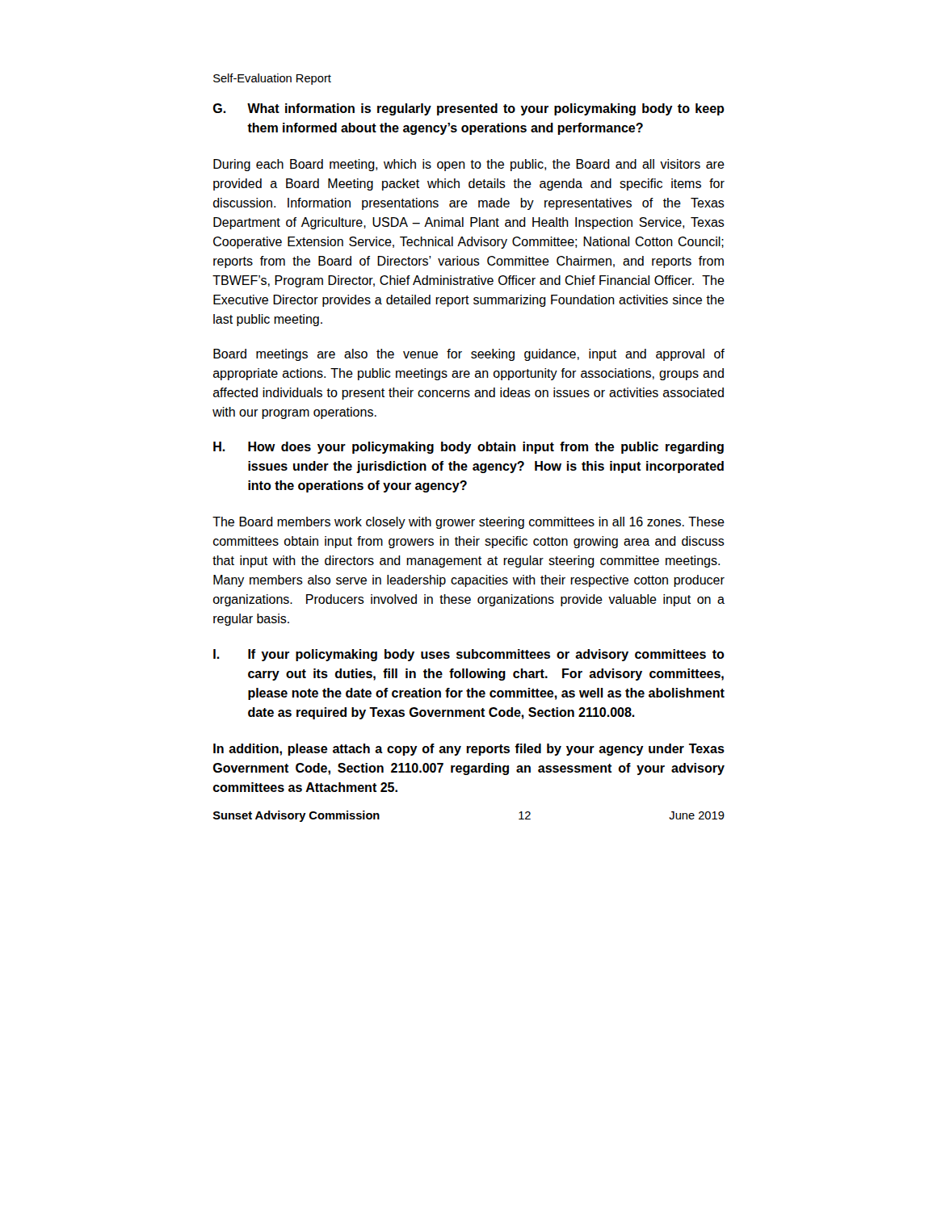Self-Evaluation Report
G.
What information is regularly presented to your policymaking body to keep them informed about the agency’s operations and performance?
During each Board meeting, which is open to the public, the Board and all visitors are provided a Board Meeting packet which details the agenda and specific items for discussion. Information presentations are made by representatives of the Texas Department of Agriculture, USDA – Animal Plant and Health Inspection Service, Texas Cooperative Extension Service, Technical Advisory Committee; National Cotton Council; reports from the Board of Directors’ various Committee Chairmen, and reports from TBWEF’s, Program Director, Chief Administrative Officer and Chief Financial Officer. The Executive Director provides a detailed report summarizing Foundation activities since the last public meeting.
Board meetings are also the venue for seeking guidance, input and approval of appropriate actions. The public meetings are an opportunity for associations, groups and affected individuals to present their concerns and ideas on issues or activities associated with our program operations.
H.
How does your policymaking body obtain input from the public regarding issues under the jurisdiction of the agency? How is this input incorporated into the operations of your agency?
The Board members work closely with grower steering committees in all 16 zones. These committees obtain input from growers in their specific cotton growing area and discuss that input with the directors and management at regular steering committee meetings. Many members also serve in leadership capacities with their respective cotton producer organizations. Producers involved in these organizations provide valuable input on a regular basis.
I.
If your policymaking body uses subcommittees or advisory committees to carry out its duties, fill in the following chart. For advisory committees, please note the date of creation for the committee, as well as the abolishment date as required by Texas Government Code, Section 2110.008.
In addition, please attach a copy of any reports filed by your agency under Texas Government Code, Section 2110.007 regarding an assessment of your advisory committees as Attachment 25.
Sunset Advisory Commission
12
June 2019